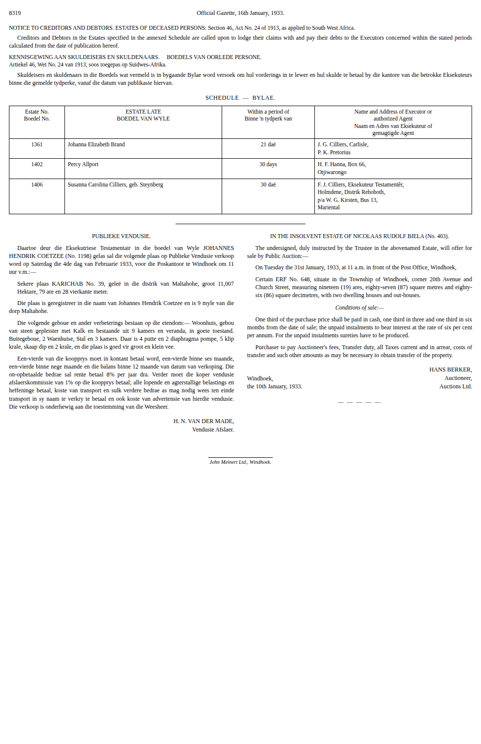8319 Official Gazette, 16th January, 1933. 8319
NOTICE TO CREDITORS AND DEBTORS. ESTATES OF DECEASED PERSONS: Section 46, Act No. 24 of 1913, as applied to South West Africa.
Creditors and Debtors in the Estates specified in the annexed Schedule are called upon to lodge their claims with and pay their debts to the Executors concerned within the stated periods calculated from the date of publication hereof.
KENNISGEWING AAN SKULDEISERS EN SKULDENAARS. BOEDELS VAN OORLEDE PERSONE.
Artiekel 46, Wet No. 24 van 1913, soos toegepas op Suidwes-Afrika.
Skuldeisers en skuldenaars in die Boedels wat vermeld is in bygaande Bylae word versoek om hul vorderings in te lewer en hul skulde te betaal by die kantore van die betrokke Eksekuteurs binne die gemelde tydperke, vanaf die datum van publikasie hiervan.
SCHEDULE — BYLAE.
| Estate No. Boedel No. | ESTATE LATE BOEDEL VAN WYLE | Within a period of Binne 'n tydperk van | Name and Address of Executor or authorized Agent Naam en Adres van Eksekuteur of gemagtigde Agent |
| --- | --- | --- | --- |
| 1361 | Johanna Elizabeth Brand | 21 daë | J. G. Cilliers, Carlisle, P. K. Pretorius |
| 1402 | Percy Allport | 30 days | H. F. Hanna, Box 66, Otjiwarongo |
| 1406 | Susanna Carolina Cilliers, geb. Steynberg | 30 daë | F. J. Cilliers, Eksekuteur Testamentêr, Holmdene, Distrik Rehoboth, p/a W. G. Kirsten, Bus 13, Mariental |
PUBLIEKE VENDUSIE.
Daartoe deur die Eksekutriese Testamentair in die boedel van Wyle JOHANNES HENDRIK COETZEE (No. 1198) gelas sal die volgende plaas op Publieke Vendusie verkoop word op Saterdag die 4de dag van Februarie 1933, voor die Poskantoor te Windhoek om 11 uur v.m.:—
Sekere plaas KARICHAB No. 39, geleë in die distrik van Maltahohe, groot 11,007 Hektare, 79 are en 28 vierkante meter.
Die plaas is geregistreer in die naam van Johannes Hendrik Coetzee en is 9 myle van die dorp Maltahohe.
Die volgende geboue en ander verbeterings bestaan op die eiendom:— Woonhuis, gebou van steen gepleister met Kalk en bestaande uit 9 kamers en veranda, in goeie toestand. Buitegeboue, 2 Waenhuise, Stal en 3 kamers. Daar is 4 putte en 2 diaphragma pompe, 5 klip krale, skaap dip en 2 krale, en die plaas is goed vir groot en klein vee.
Een-vierde van die koopprys moet in kontant betaal word, een-vierde binne ses maande, een-vierde binne nege maande en die balans binne 12 maande van datum van verkoping. Die on-opbetaalde bedrae sal rente betaal 8% per jaar dra. Verder moet die koper vendusie afslaerskommissie van 1% op die koopprys betaal; alle lopende en agterstallige belastings en heffeninge betaal, koste van transport en sulk verdere bedrae as mag nodig wees ten einde transport in sy naam te verkry te betaal en ook koste van advertensie van hierdie vendusie. Die verkoop is onderhewig aan die toestemming van die Weesheer.
H. N. VAN DER MADE, Vendusie Afslaer.
IN THE INSOLVENT ESTATE OF NICOLAAS RUDOLF BIELA (No. 403).
The undersigned, duly instructed by the Trustee in the abovenamed Estate, will offer for sale by Public Auction:—
On Tuesday the 31st January, 1933, at 11 a.m. in front of the Post Office, Windhoek,
Certain ERF No. 648, situate in the Township of Windhoek, corner 20th Avenue and Church Street, measuring nineteen (19) ares, eighty-seven (87) square metres and eighty-six (86) square decimetres, with two dwelling houses and out-houses.
Conditions of sale:—
One third of the purchase price shall be paid in cash, one third in three and one third in six months from the date of sale; the unpaid instalments to bear interest at the rate of six per cent per annum. For the unpaid instalments sureties have to be produced.
Purchaser to pay Auctioneer's fees, Transfer duty, all Taxes current and in arrear, costs of transfer and such other amounts as may be necessary to obtain transfer of the property.
Windhoek,
the 10th January, 1933.
HANS BERKER,
Auctioneer,
Auctions Ltd.
— — — — —
John Meinert Ltd., Windhoek.